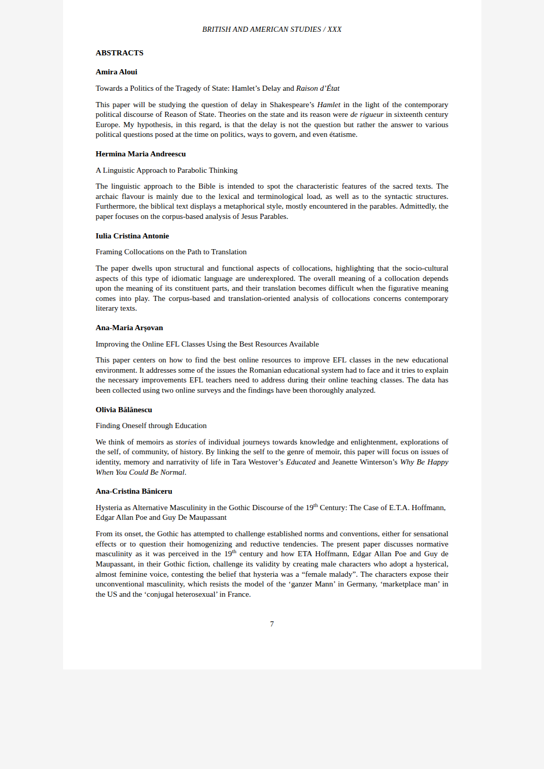BRITISH AND AMERICAN STUDIES / XXX
ABSTRACTS
Amira Aloui
Towards a Politics of the Tragedy of State: Hamlet’s Delay and Raison d’État
This paper will be studying the question of delay in Shakespeare’s Hamlet in the light of the contemporary political discourse of Reason of State. Theories on the state and its reason were de rigueur in sixteenth century Europe. My hypothesis, in this regard, is that the delay is not the question but rather the answer to various political questions posed at the time on politics, ways to govern, and even étatisme.
Hermina Maria Andreescu
A Linguistic Approach to Parabolic Thinking
The linguistic approach to the Bible is intended to spot the characteristic features of the sacred texts. The archaic flavour is mainly due to the lexical and terminological load, as well as to the syntactic structures. Furthermore, the biblical text displays a metaphorical style, mostly encountered in the parables. Admittedly, the paper focuses on the corpus-based analysis of Jesus Parables.
Iulia Cristina Antonie
Framing Collocations on the Path to Translation
The paper dwells upon structural and functional aspects of collocations, highlighting that the socio-cultural aspects of this type of idiomatic language are underexplored. The overall meaning of a collocation depends upon the meaning of its constituent parts, and their translation becomes difficult when the figurative meaning comes into play. The corpus-based and translation-oriented analysis of collocations concerns contemporary literary texts.
Ana-Maria Arșovan
Improving the Online EFL Classes Using the Best Resources Available
This paper centers on how to find the best online resources to improve EFL classes in the new educational environment. It addresses some of the issues the Romanian educational system had to face and it tries to explain the necessary improvements EFL teachers need to address during their online teaching classes. The data has been collected using two online surveys and the findings have been thoroughly analyzed.
Olivia Bălănescu
Finding Oneself through Education
We think of memoirs as stories of individual journeys towards knowledge and enlightenment, explorations of the self, of community, of history. By linking the self to the genre of memoir, this paper will focus on issues of identity, memory and narrativity of life in Tara Westover’s Educated and Jeanette Winterson’s Why Be Happy When You Could Be Normal.
Ana-Cristina Băniceru
Hysteria as Alternative Masculinity in the Gothic Discourse of the 19th Century: The Case of E.T.A. Hoffmann, Edgar Allan Poe and Guy De Maupassant
From its onset, the Gothic has attempted to challenge established norms and conventions, either for sensational effects or to question their homogenizing and reductive tendencies. The present paper discusses normative masculinity as it was perceived in the 19th century and how ETA Hoffmann, Edgar Allan Poe and Guy de Maupassant, in their Gothic fiction, challenge its validity by creating male characters who adopt a hysterical, almost feminine voice, contesting the belief that hysteria was a “female malady”. The characters expose their unconventional masculinity, which resists the model of the ‘ganzer Mann’ in Germany, ‘marketplace man’ in the US and the ‘conjugal heterosexual’ in France.
7